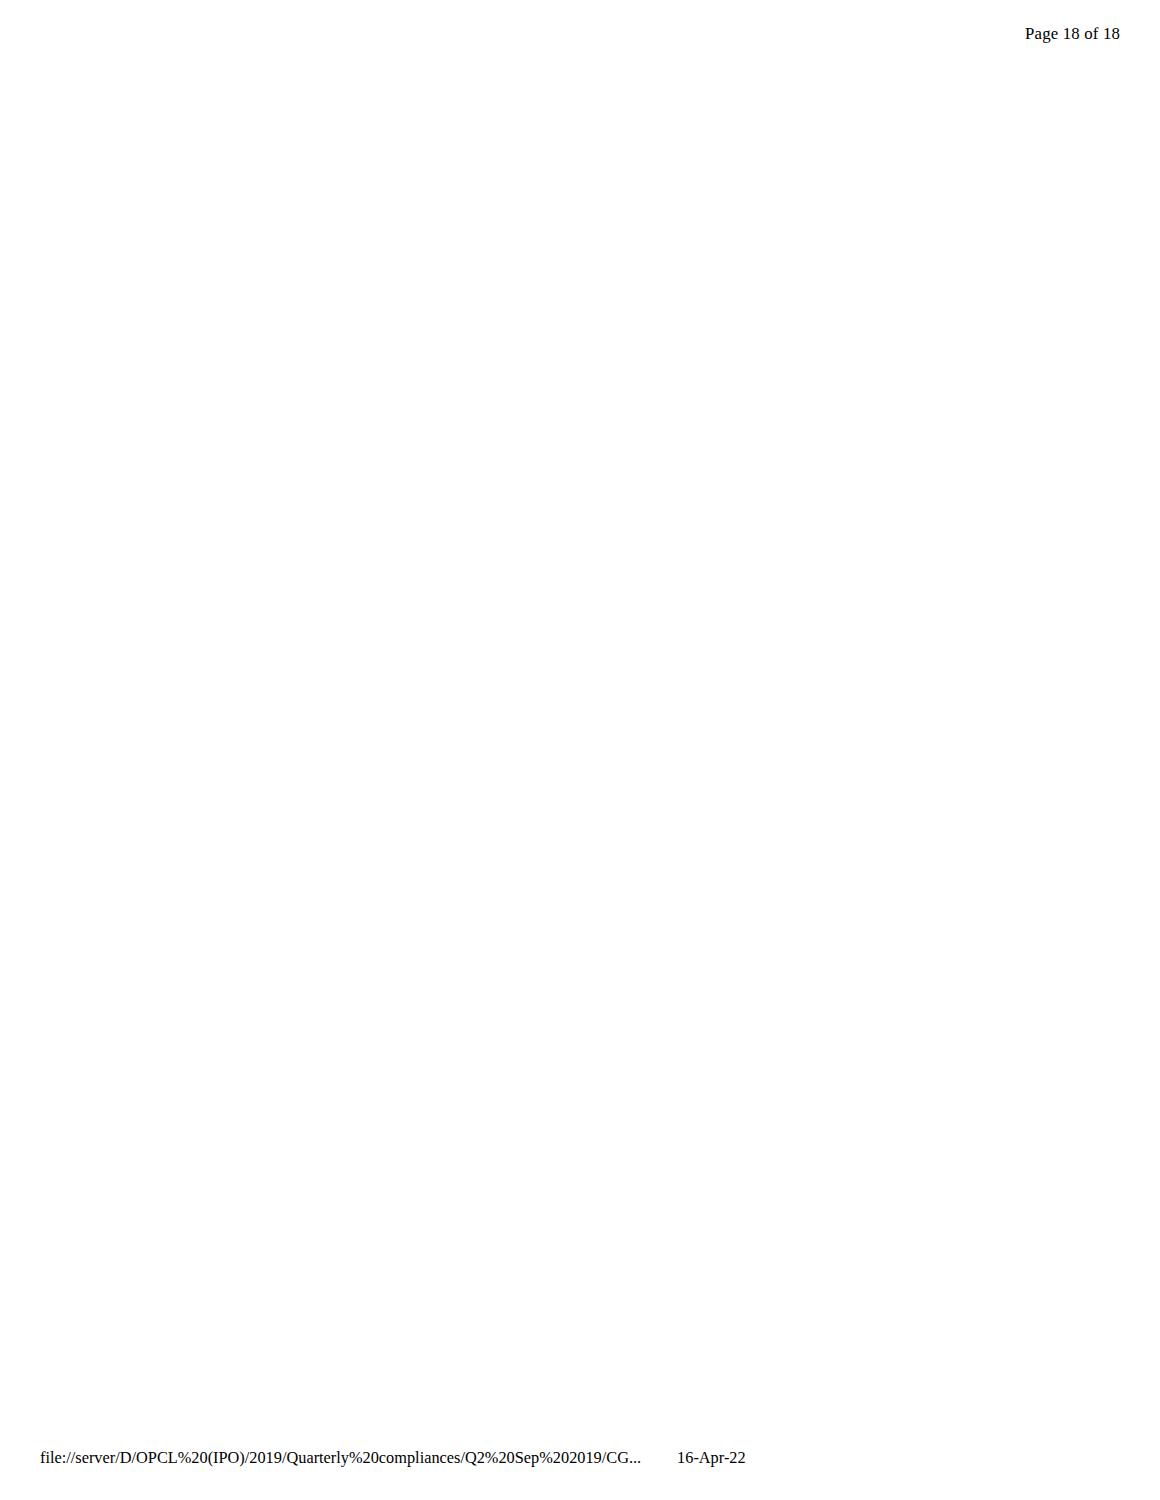Page 18 of 18
file://server/D/OPCL%20(IPO)/2019/Quarterly%20compliances/Q2%20Sep%202019/CG... 16-Apr-22